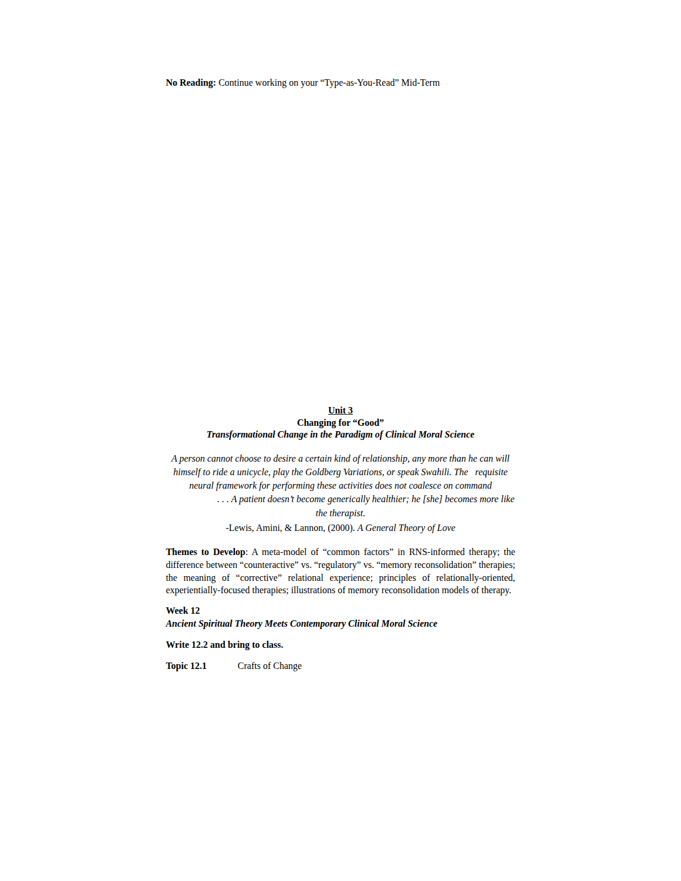No Reading: Continue working on your “Type-as-You-Read” Mid-Term
Unit 3 Changing for “Good” Transformational Change in the Paradigm of Clinical Moral Science
A person cannot choose to desire a certain kind of relationship, any more than he can will himself to ride a unicycle, play the Goldberg Variations, or speak Swahili. The requisite neural framework for performing these activities does not coalesce on command . . . A patient doesn’t become generically healthier; he [she] becomes more like the therapist. -Lewis, Amini, & Lannon, (2000). A General Theory of Love
Themes to Develop: A meta-model of “common factors” in RNS-informed therapy; the difference between “counteractive” vs. “regulatory” vs. “memory reconsolidation” therapies; the meaning of “corrective” relational experience; principles of relationally-oriented, experientially-focused therapies; illustrations of memory reconsolidation models of therapy.
Week 12
Ancient Spiritual Theory Meets Contemporary Clinical Moral Science
Write 12.2 and bring to class.
Topic 12.1 Crafts of Change